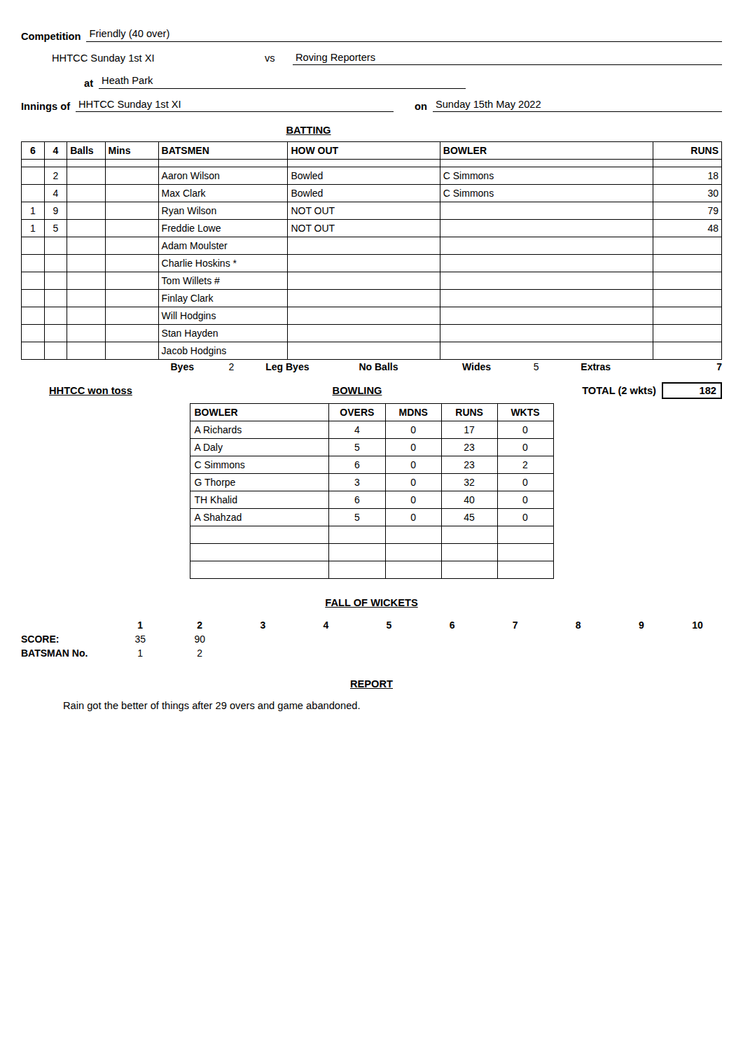Competition Friendly (40 over)
HHTCC Sunday 1st XI vs Roving Reporters
at Heath Park
Innings of HHTCC Sunday 1st XI on Sunday 15th May 2022
BATTING
| 6 | 4 | Balls | Mins | BATSMEN | HOW OUT | BOWLER | RUNS |
| --- | --- | --- | --- | --- | --- | --- | --- |
| | 2 | | | Aaron Wilson | Bowled | C Simmons | 18 |
| | 4 | | | Max Clark | Bowled | C Simmons | 30 |
| 1 | 9 | | | Ryan Wilson | NOT OUT | | 79 |
| 1 | 5 | | | Freddie Lowe | NOT OUT | | 48 |
| | | | | Adam Moulster | | | |
| | | | | Charlie Hoskins * | | | |
| | | | | Tom Willets # | | | |
| | | | | Finlay Clark | | | |
| | | | | Will Hodgins | | | |
| | | | | Stan Hayden | | | |
| | | | | Jacob Hodgins | | | |
Byes 2 Leg Byes No Balls Wides 5 Extras 7
HHTCC won toss BOWLING TOTAL (2 wkts) 182
| BOWLER | OVERS | MDNS | RUNS | WKTS |
| --- | --- | --- | --- | --- |
| A Richards | 4 | 0 | 17 | 0 |
| A Daly | 5 | 0 | 23 | 0 |
| C Simmons | 6 | 0 | 23 | 2 |
| G Thorpe | 3 | 0 | 32 | 0 |
| TH Khalid | 6 | 0 | 40 | 0 |
| A Shahzad | 5 | 0 | 45 | 0 |
FALL OF WICKETS
| | 1 | 2 | 3 | 4 | 5 | 6 | 7 | 8 | 9 | 10 |
| SCORE: | 35 | 90 | | | | | | | | |
| BATSMAN No. | 1 | 2 | | | | | | | | |
REPORT
Rain got the better of things after 29 overs and game abandoned.